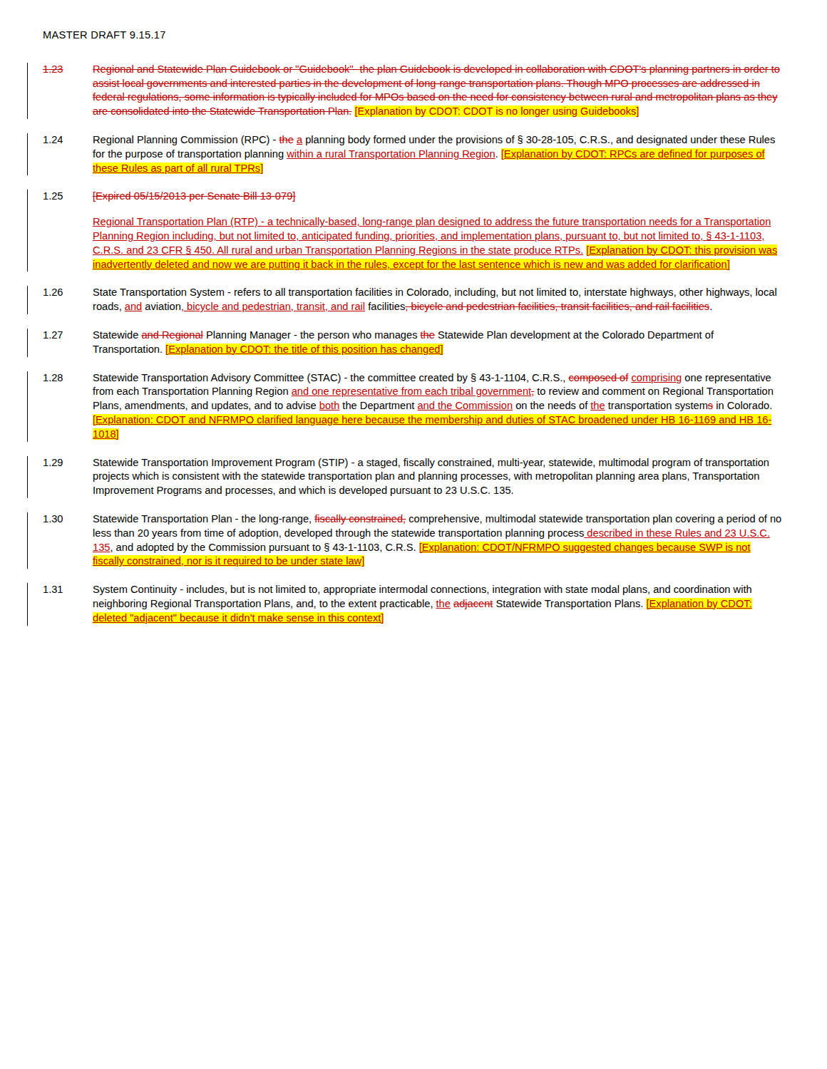MASTER DRAFT 9.15.17
1.23
Regional and Statewide Plan Guidebook or "Guidebook"- the plan Guidebook is developed in collaboration with CDOT's planning partners in order to assist local governments and interested parties in the development of long-range transportation plans. Though MPO processes are addressed in federal regulations, some information is typically included for MPOs based on the need for consistency between rural and metropolitan plans as they are consolidated into the Statewide Transportation Plan. [Explanation by CDOT: CDOT is no longer using Guidebooks]
1.24
Regional Planning Commission (RPC) - the a planning body formed under the provisions of § 30-28-105, C.R.S., and designated under these Rules for the purpose of transportation planning within a rural Transportation Planning Region. [Explanation by CDOT: RPCs are defined for purposes of these Rules as part of all rural TPRs]
1.25
[Expired 05/15/2013 per Senate Bill 13-079]
Regional Transportation Plan (RTP) - a technically-based, long-range plan designed to address the future transportation needs for a Transportation Planning Region including, but not limited to, anticipated funding, priorities, and implementation plans, pursuant to, but not limited to, § 43-1-1103, C.R.S. and 23 CFR § 450. All rural and urban Transportation Planning Regions in the state produce RTPs. [Explanation by CDOT: this provision was inadvertently deleted and now we are putting it back in the rules, except for the last sentence which is new and was added for clarification]
1.26
State Transportation System - refers to all transportation facilities in Colorado, including, but not limited to, interstate highways, other highways, local roads, and aviation, bicycle and pedestrian, transit, and rail facilities, bicycle and pedestrian facilities, transit facilities, and rail facilities.
1.27
Statewide and Regional Planning Manager - the person who manages the Statewide Plan development at the Colorado Department of Transportation. [Explanation by CDOT: the title of this position has changed]
1.28
Statewide Transportation Advisory Committee (STAC) - the committee created by § 43-1-1104, C.R.S., composed of comprising one representative from each Transportation Planning Region and one representative from each tribal government, to review and comment on Regional Transportation Plans, amendments, and updates, and to advise both the Department and the Commission on the needs of the transportation systems in Colorado. [Explanation: CDOT and NFRMPO clarified language here because the membership and duties of STAC broadened under HB 16-1169 and HB 16-1018]
1.29
Statewide Transportation Improvement Program (STIP) - a staged, fiscally constrained, multi-year, statewide, multimodal program of transportation projects which is consistent with the statewide transportation plan and planning processes, with metropolitan planning area plans, Transportation Improvement Programs and processes, and which is developed pursuant to 23 U.S.C. 135.
1.30
Statewide Transportation Plan - the long-range, fiscally constrained, comprehensive, multimodal statewide transportation plan covering a period of no less than 20 years from time of adoption, developed through the statewide transportation planning process described in these Rules and 23 U.S.C. 135, and adopted by the Commission pursuant to § 43-1-1103, C.R.S. [Explanation: CDOT/NFRMPO suggested changes because SWP is not fiscally constrained, nor is it required to be under state law]
1.31
System Continuity - includes, but is not limited to, appropriate intermodal connections, integration with state modal plans, and coordination with neighboring Regional Transportation Plans, and, to the extent practicable, the adjacent Statewide Transportation Plans. [Explanation by CDOT: deleted "adjacent" because it didn't make sense in this context]